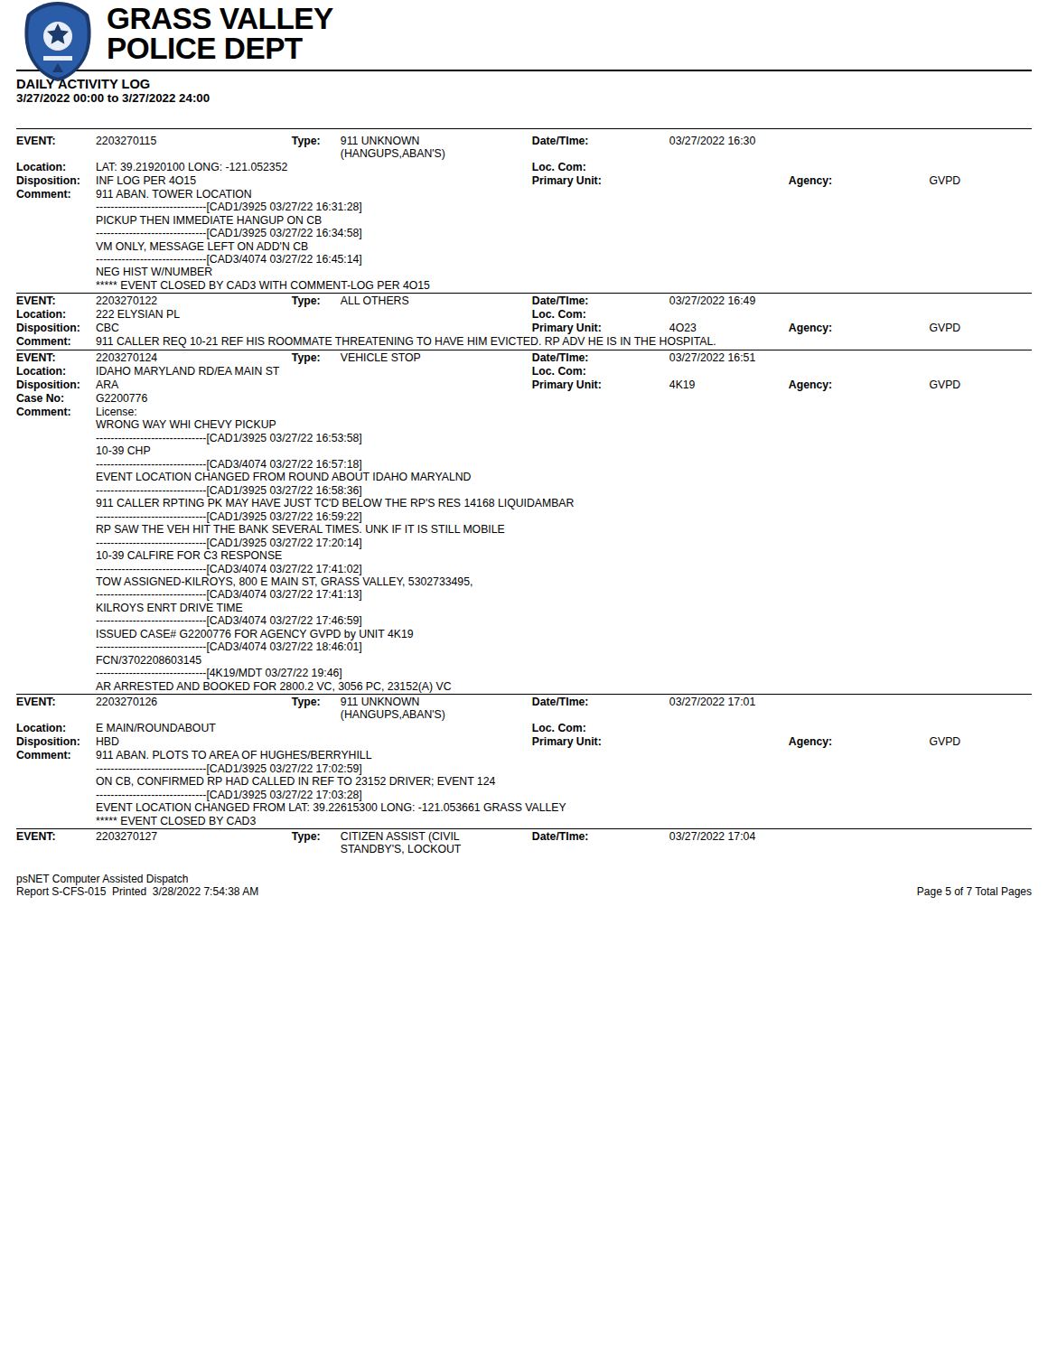GRASS VALLEY
POLICE DEPT
DAILY ACTIVITY LOG
3/27/2022 00:00 to 3/27/2022 24:00
| EVENT: | 2203270115 | Type: | 911 UNKNOWN (HANGUPS,ABAN'S) | Date/TIme: | 03/27/2022 16:30 | | |
| Location: | LAT: 39.21920100 LONG: -121.052352 | Loc. Com: | |
| Disposition: | INF LOG PER 4O15 | Primary Unit: | | Agency: | GVPD |
| Comment: | 911 ABAN. TOWER LOCATION ------------------------------[CAD1/3925 03/27/22 16:31:28] PICKUP THEN IMMEDIATE HANGUP ON CB ------------------------------[CAD1/3925 03/27/22 16:34:58] VM ONLY, MESSAGE LEFT ON ADD'N CB ------------------------------[CAD3/4074 03/27/22 16:45:14] NEG HIST W/NUMBER ***** EVENT CLOSED BY CAD3 WITH COMMENT-LOG PER 4O15 |
| EVENT: | 2203270122 | Type: | ALL OTHERS | Date/TIme: | 03/27/2022 16:49 | | |
| Location: | 222 ELYSIAN PL | Loc. Com: | |
| Disposition: | CBC | Primary Unit: | 4O23 | Agency: | GVPD |
| Comment: | 911 CALLER REQ 10-21 REF HIS ROOMMATE THREATENING TO HAVE HIM EVICTED. RP ADV HE IS IN THE HOSPITAL. |
| EVENT: | 2203270124 | Type: | VEHICLE STOP | Date/TIme: | 03/27/2022 16:51 | | |
| Location: | IDAHO MARYLAND RD/EA MAIN ST | Loc. Com: | |
| Disposition: | ARA | Primary Unit: | 4K19 | Agency: | GVPD |
| Case No: | G2200776 |
| Comment: | License: WRONG WAY WHI CHEVY PICKUP ------------------------------[CAD1/3925 03/27/22 16:53:58] 10-39 CHP ------------------------------[CAD3/4074 03/27/22 16:57:18] EVENT LOCATION CHANGED FROM ROUND ABOUT IDAHO MARYALND ------------------------------[CAD1/3925 03/27/22 16:58:36] 911 CALLER RPTING PK MAY HAVE JUST TC'D BELOW THE RP'S RES 14168 LIQUIDAMBAR ------------------------------[CAD1/3925 03/27/22 16:59:22] RP SAW THE VEH HIT THE BANK SEVERAL TIMES. UNK IF IT IS STILL MOBILE ------------------------------[CAD1/3925 03/27/22 17:20:14] 10-39 CALFIRE FOR C3 RESPONSE ------------------------------[CAD3/4074 03/27/22 17:41:02] TOW ASSIGNED-KILROYS, 800 E MAIN ST, GRASS VALLEY, 5302733495, ------------------------------[CAD3/4074 03/27/22 17:41:13] KILROYS ENRT DRIVE TIME ------------------------------[CAD3/4074 03/27/22 17:46:59] ISSUED CASE# G2200776 FOR AGENCY GVPD by UNIT 4K19 ------------------------------[CAD3/4074 03/27/22 18:46:01] FCN/3702208603145 ------------------------------[4K19/MDT 03/27/22 19:46] AR ARRESTED AND BOOKED FOR 2800.2 VC, 3056 PC, 23152(A) VC |
| EVENT: | 2203270126 | Type: | 911 UNKNOWN (HANGUPS,ABAN'S) | Date/TIme: | 03/27/2022 17:01 | | |
| Location: | E MAIN/ROUNDABOUT | Loc. Com: | |
| Disposition: | HBD | Primary Unit: | | Agency: | GVPD |
| Comment: | 911 ABAN. PLOTS TO AREA OF HUGHES/BERRYHILL ------------------------------[CAD1/3925 03/27/22 17:02:59] ON CB, CONFIRMED RP HAD CALLED IN REF TO 23152 DRIVER; EVENT 124 ------------------------------[CAD1/3925 03/27/22 17:03:28] EVENT LOCATION CHANGED FROM LAT: 39.22615300 LONG: -121.053661 GRASS VALLEY ***** EVENT CLOSED BY CAD3 |
| EVENT: | 2203270127 | Type: | CITIZEN ASSIST (CIVIL STANDBY'S, LOCKOUT | Date/TIme: | 03/27/2022 17:04 | | |
psNET Computer Assisted Dispatch
Report S-CFS-015 Printed 3/28/2022 7:54:38 AM Page 5 of 7 Total Pages